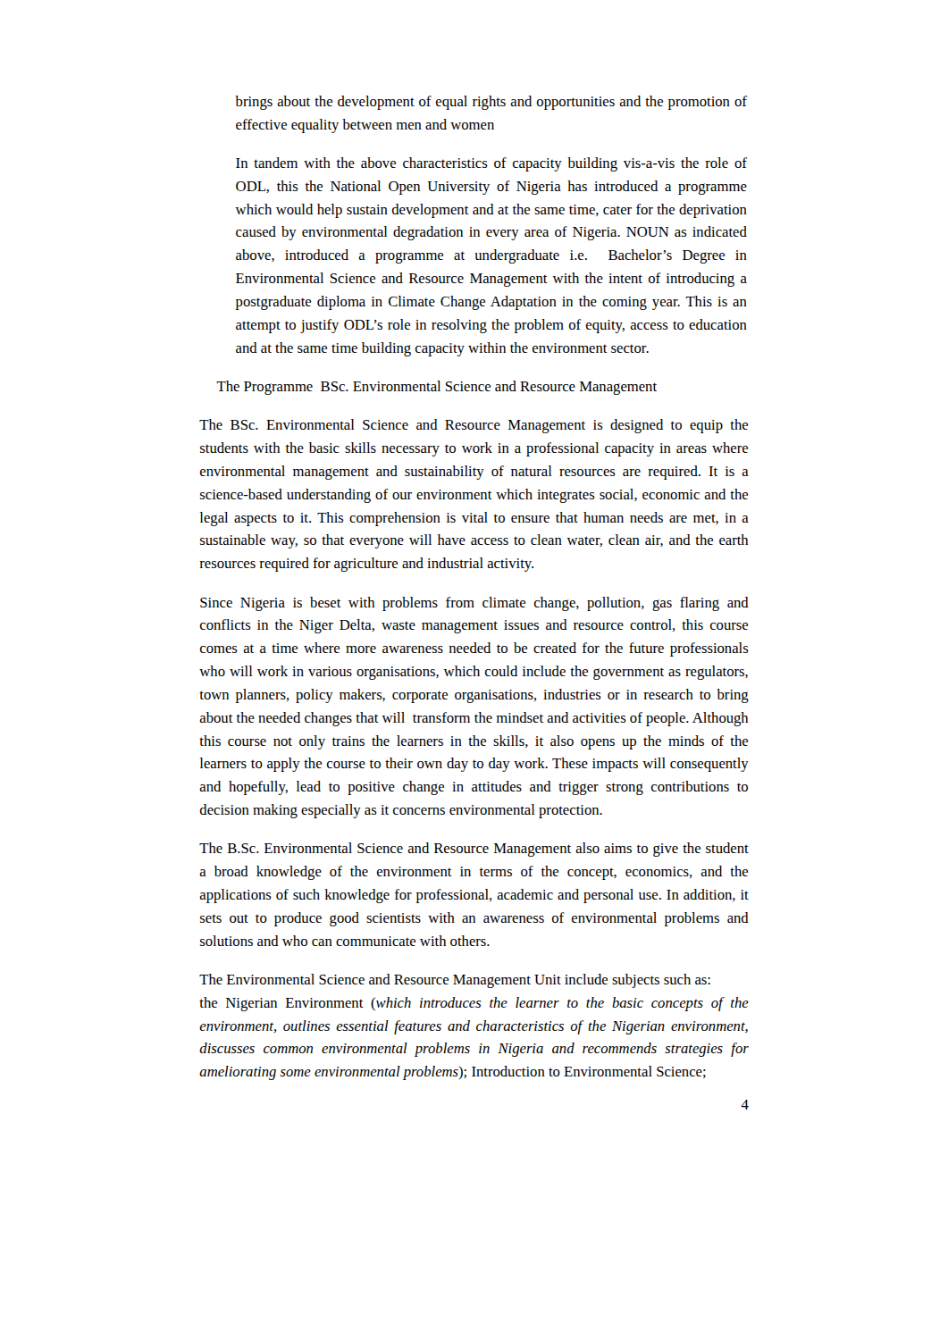brings about the development of equal rights and opportunities and the promotion of effective equality between men and women
In tandem with the above characteristics of capacity building vis-a-vis the role of ODL, this the National Open University of Nigeria has introduced a programme which would help sustain development and at the same time, cater for the deprivation caused by environmental degradation in every area of Nigeria. NOUN as indicated above, introduced a programme at undergraduate i.e. Bachelor’s Degree in Environmental Science and Resource Management with the intent of introducing a postgraduate diploma in Climate Change Adaptation in the coming year. This is an attempt to justify ODL’s role in resolving the problem of equity, access to education and at the same time building capacity within the environment sector.
The Programme BSc. Environmental Science and Resource Management
The BSc. Environmental Science and Resource Management is designed to equip the students with the basic skills necessary to work in a professional capacity in areas where environmental management and sustainability of natural resources are required. It is a science-based understanding of our environment which integrates social, economic and the legal aspects to it. This comprehension is vital to ensure that human needs are met, in a sustainable way, so that everyone will have access to clean water, clean air, and the earth resources required for agriculture and industrial activity.
Since Nigeria is beset with problems from climate change, pollution, gas flaring and conflicts in the Niger Delta, waste management issues and resource control, this course comes at a time where more awareness needed to be created for the future professionals who will work in various organisations, which could include the government as regulators, town planners, policy makers, corporate organisations, industries or in research to bring about the needed changes that will transform the mindset and activities of people. Although this course not only trains the learners in the skills, it also opens up the minds of the learners to apply the course to their own day to day work. These impacts will consequently and hopefully, lead to positive change in attitudes and trigger strong contributions to decision making especially as it concerns environmental protection.
The B.Sc. Environmental Science and Resource Management also aims to give the student a broad knowledge of the environment in terms of the concept, economics, and the applications of such knowledge for professional, academic and personal use. In addition, it sets out to produce good scientists with an awareness of environmental problems and solutions and who can communicate with others.
The Environmental Science and Resource Management Unit include subjects such as:
the Nigerian Environment (which introduces the learner to the basic concepts of the environment, outlines essential features and characteristics of the Nigerian environment, discusses common environmental problems in Nigeria and recommends strategies for ameliorating some environmental problems); Introduction to Environmental Science;
4